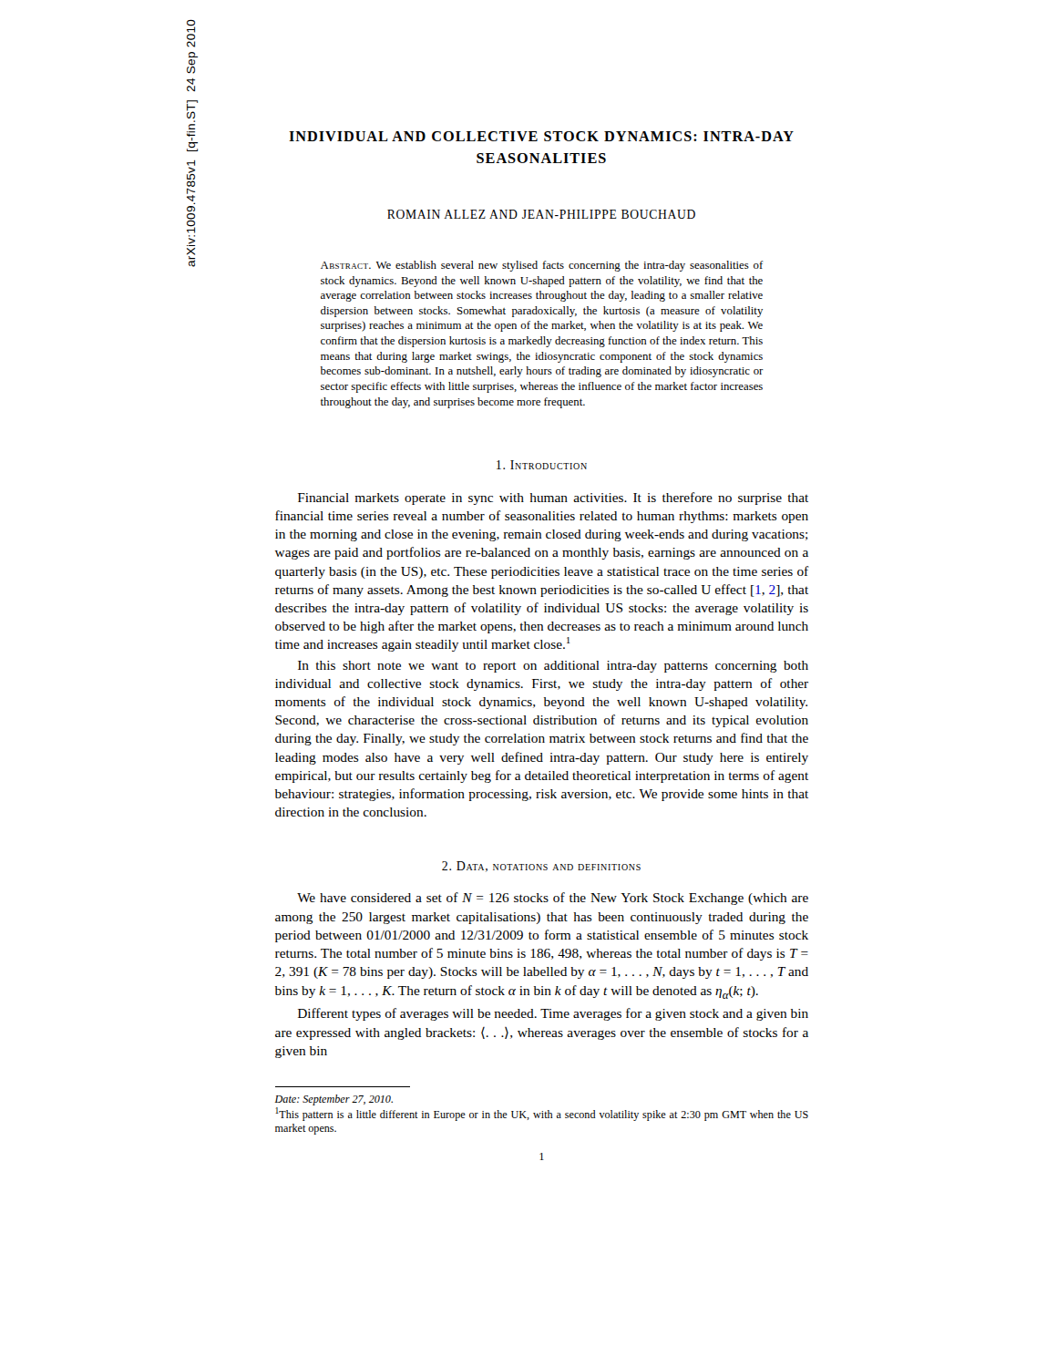arXiv:1009.4785v1 [q-fin.ST] 24 Sep 2010
Individual and Collective Stock Dynamics: Intra-Day
Seasonalities
Romain Allez and Jean-Philippe Bouchaud
Abstract. We establish several new stylised facts concerning the intra-day seasonalities of stock dynamics. Beyond the well known U-shaped pattern of the volatility, we find that the average correlation between stocks increases throughout the day, leading to a smaller relative dispersion between stocks. Somewhat paradoxically, the kurtosis (a measure of volatility surprises) reaches a minimum at the open of the market, when the volatility is at its peak. We confirm that the dispersion kurtosis is a markedly decreasing function of the index return. This means that during large market swings, the idiosyncratic component of the stock dynamics becomes sub-dominant. In a nutshell, early hours of trading are dominated by idiosyncratic or sector specific effects with little surprises, whereas the influence of the market factor increases throughout the day, and surprises become more frequent.
1. Introduction
Financial markets operate in sync with human activities. It is therefore no surprise that financial time series reveal a number of seasonalities related to human rhythms: markets open in the morning and close in the evening, remain closed during week-ends and during vacations; wages are paid and portfolios are re-balanced on a monthly basis, earnings are announced on a quarterly basis (in the US), etc. These periodicities leave a statistical trace on the time series of returns of many assets. Among the best known periodicities is the so-called U effect [1, 2], that describes the intra-day pattern of volatility of individual US stocks: the average volatility is observed to be high after the market opens, then decreases as to reach a minimum around lunch time and increases again steadily until market close.1
In this short note we want to report on additional intra-day patterns concerning both individual and collective stock dynamics. First, we study the intra-day pattern of other moments of the individual stock dynamics, beyond the well known U-shaped volatility. Second, we characterise the cross-sectional distribution of returns and its typical evolution during the day. Finally, we study the correlation matrix between stock returns and find that the leading modes also have a very well defined intra-day pattern. Our study here is entirely empirical, but our results certainly beg for a detailed theoretical interpretation in terms of agent behaviour: strategies, information processing, risk aversion, etc. We provide some hints in that direction in the conclusion.
2. Data, notations and definitions
We have considered a set of N = 126 stocks of the New York Stock Exchange (which are among the 250 largest market capitalisations) that has been continuously traded during the period between 01/01/2000 and 12/31/2009 to form a statistical ensemble of 5 minutes stock returns. The total number of 5 minute bins is 186, 498, whereas the total number of days is T = 2, 391 (K = 78 bins per day). Stocks will be labelled by α = 1, . . . , N, days by t = 1, . . . , T and bins by k = 1, . . . , K. The return of stock α in bin k of day t will be denoted as ηα(k; t).
Different types of averages will be needed. Time averages for a given stock and a given bin are expressed with angled brackets: ⟨. . .⟩, whereas averages over the ensemble of stocks for a given bin
Date: September 27, 2010.
1 This pattern is a little different in Europe or in the UK, with a second volatility spike at 2:30 pm GMT when the US market opens.
1